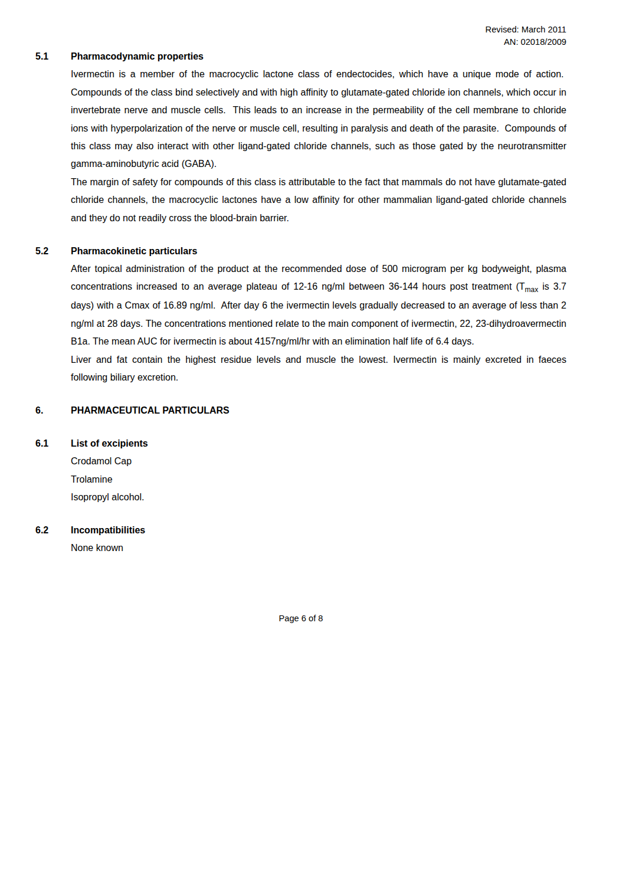Revised: March 2011
AN: 02018/2009
5.1
Pharmacodynamic properties
Ivermectin is a member of the macrocyclic lactone class of endectocides, which have a unique mode of action. Compounds of the class bind selectively and with high affinity to glutamate-gated chloride ion channels, which occur in invertebrate nerve and muscle cells. This leads to an increase in the permeability of the cell membrane to chloride ions with hyperpolarization of the nerve or muscle cell, resulting in paralysis and death of the parasite. Compounds of this class may also interact with other ligand-gated chloride channels, such as those gated by the neurotransmitter gamma-aminobutyric acid (GABA).
The margin of safety for compounds of this class is attributable to the fact that mammals do not have glutamate-gated chloride channels, the macrocyclic lactones have a low affinity for other mammalian ligand-gated chloride channels and they do not readily cross the blood-brain barrier.
5.2
Pharmacokinetic particulars
After topical administration of the product at the recommended dose of 500 microgram per kg bodyweight, plasma concentrations increased to an average plateau of 12-16 ng/ml between 36-144 hours post treatment (Tmax is 3.7 days) with a Cmax of 16.89 ng/ml. After day 6 the ivermectin levels gradually decreased to an average of less than 2 ng/ml at 28 days. The concentrations mentioned relate to the main component of ivermectin, 22, 23-dihydroavermectin B1a. The mean AUC for ivermectin is about 4157ng/ml/hr with an elimination half life of 6.4 days.
Liver and fat contain the highest residue levels and muscle the lowest. Ivermectin is mainly excreted in faeces following biliary excretion.
6.
PHARMACEUTICAL PARTICULARS
6.1
List of excipients
Crodamol Cap
Trolamine
Isopropyl alcohol.
6.2
Incompatibilities
None known
Page 6 of 8